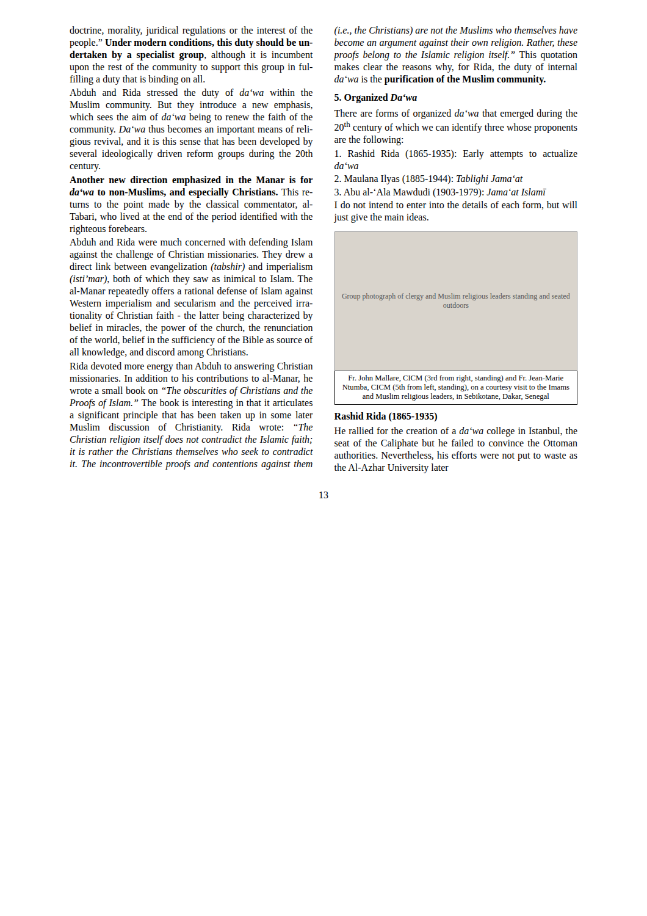doctrine, morality, juridical regulations or the interest of the people.” Under modern conditions, this duty should be undertaken by a specialist group, although it is incumbent upon the rest of the community to support this group in fulfilling a duty that is binding on all.
Abduh and Rida stressed the duty of da‘wa within the Muslim community. But they introduce a new emphasis, which sees the aim of da‘wa being to renew the faith of the community. Da‘wa thus becomes an important means of religious revival, and it is this sense that has been developed by several ideologically driven reform groups during the 20th century.
Another new direction emphasized in the Manar is for da‘wa to non-Muslims, and especially Christians. This returns to the point made by the classical commentator, al-Tabari, who lived at the end of the period identified with the righteous forebears.
Abduh and Rida were much concerned with defending Islam against the challenge of Christian missionaries. They drew a direct link between evangelization (tabshir) and imperialism (isti’mar), both of which they saw as inimical to Islam. The al-Manar repeatedly offers a rational defense of Islam against Western imperialism and secularism and the perceived irrationality of Christian faith - the latter being characterized by belief in miracles, the power of the church, the renunciation of the world, belief in the sufficiency of the Bible as source of all knowledge, and discord among Christians.
Rida devoted more energy than Abduh to answering Christian missionaries. In addition to his contributions to al-Manar, he wrote a small book on “The obscurities of Christians and the Proofs of Islam.” The book is interesting in that it articulates a significant principle that has been taken up in some later Muslim discussion of Christianity. Rida wrote: “The Christian religion itself does not contradict the Islamic faith; it is rather the Christians themselves who seek to contradict it. The incontrovertible proofs and contentions against them (i.e., the Christians) are not the Muslims who themselves have become an argument against their own religion. Rather, these proofs belong to the Islamic religion itself.” This quotation makes clear the reasons why, for Rida, the duty of internal da‘wa is the purification of the Muslim community.
5. Organized Da‘wa
There are forms of organized da‘wa that emerged during the 20th century of which we can identify three whose proponents are the following:
1. Rashid Rida (1865-1935): Early attempts to actualize da‘wa
2. Maulana Ilyas (1885-1944): Tablighi Jama‘at
3. Abu al-‘Ala Mawdudi (1903-1979): Jama‘at Islamī
I do not intend to enter into the details of each form, but will just give the main ideas.
Group photograph of clergy and Muslim religious leaders standing and seated outdoors
Fr. John Mallare, CICM (3rd from right, standing) and Fr. Jean-Marie Ntumba, CICM (5th from left, standing), on a courtesy visit to the Imams and Muslim religious leaders, in Sebikotane, Dakar, Senegal
Rashid Rida (1865-1935)
He rallied for the creation of a da‘wa college in Istanbul, the seat of the Caliphate but he failed to convince the Ottoman authorities. Nevertheless, his efforts were not put to waste as the Al-Azhar University later
13